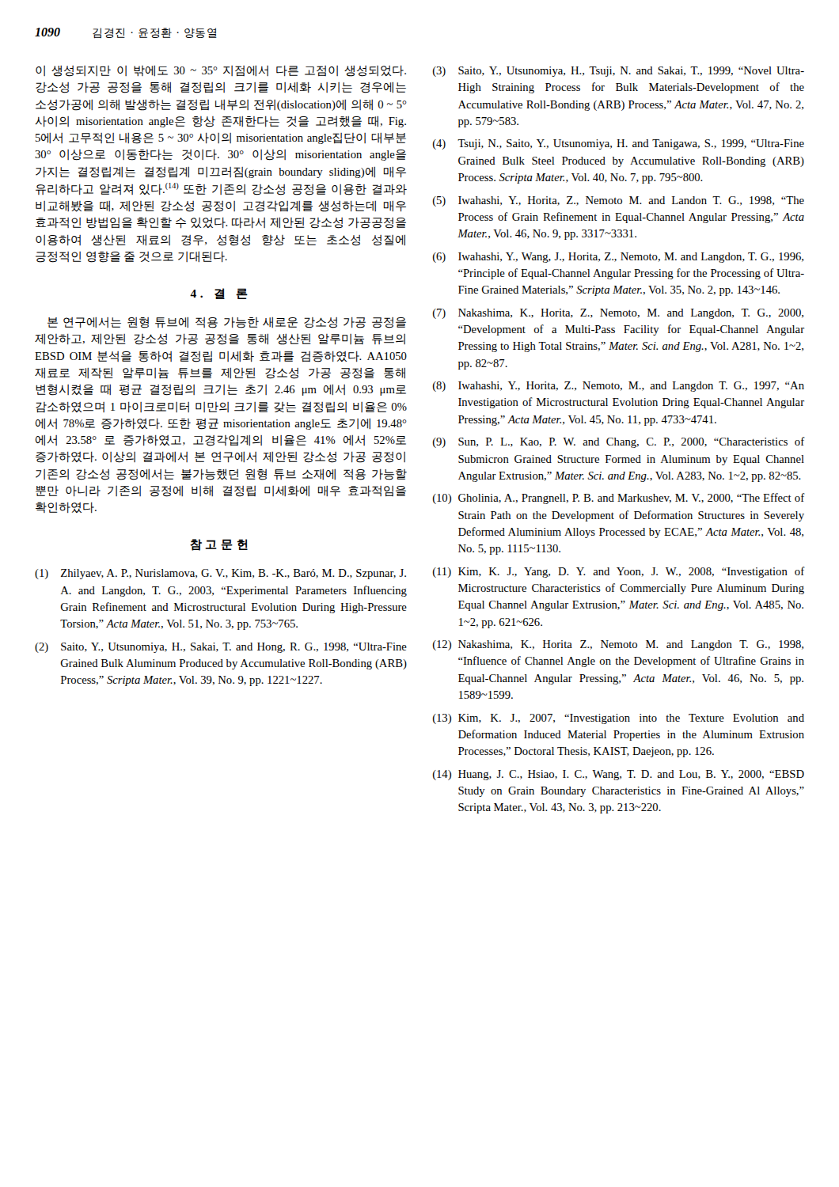1090 김경진 · 윤정환 · 양동열
이 생성되지만 이 밖에도 30 ~ 35° 지점에서 다른 고점이 생성되었다. 강소성 가공 공정을 통해 결정립의 크기를 미세화 시키는 경우에는 소성가공에 의해 발생하는 결정립 내부의 전위(dislocation)에 의해 0 ~ 5° 사이의 misorientation angle은 항상 존재한다는 것을 고려했을 때, Fig. 5에서 고무적인 내용은 5 ~ 30° 사이의 misorientation angle집단이 대부분 30° 이상으로 이동한다는 것이다. 30° 이상의 misorientation angle을 가지는 결정립계는 결정립계 미끄러짐(grain boundary sliding)에 매우 유리하다고 알려져 있다.(14) 또한 기존의 강소성 공정을 이용한 결과와 비교해봤을 때, 제안된 강소성 공정이 고경각입계를 생성하는데 매우 효과적인 방법임을 확인할 수 있었다. 따라서 제안된 강소성 가공공정을 이용하여 생산된 재료의 경우, 성형성 향상 또는 초소성 성질에 긍정적인 영향을 줄 것으로 기대된다.
4. 결 론
본 연구에서는 원형 튜브에 적용 가능한 새로운 강소성 가공 공정을 제안하고, 제안된 강소성 가공 공정을 통해 생산된 알루미늄 튜브의 EBSD OIM 분석을 통하여 결정립 미세화 효과를 검증하였다. AA1050 재료로 제작된 알루미늄 튜브를 제안된 강소성 가공 공정을 통해 변형시켰을 때 평균 결정립의 크기는 초기 2.46 μm 에서 0.93 μm로 감소하였으며 1 마이크로미터 미만의 크기를 갖는 결정립의 비율은 0%에서 78%로 증가하였다. 또한 평균 misorientation angle도 초기에 19.48° 에서 23.58° 로 증가하였고, 고경각입계의 비율은 41% 에서 52%로 증가하였다. 이상의 결과에서 본 연구에서 제안된 강소성 가공 공정이 기존의 강소성 공정에서는 불가능했던 원형 튜브 소재에 적용 가능할 뿐만 아니라 기존의 공정에 비해 결정립 미세화에 매우 효과적임을 확인하였다.
참고문헌
Zhilyaev, A. P., Nurislamova, G. V., Kim, B. -K., Baró, M. D., Szpunar, J. A. and Langdon, T. G., 2003, “Experimental Parameters Influencing Grain Refinement and Microstructural Evolution During High-Pressure Torsion,” Acta Mater., Vol. 51, No. 3, pp. 753~765.
Saito, Y., Utsunomiya, H., Sakai, T. and Hong, R. G., 1998, “Ultra-Fine Grained Bulk Aluminum Produced by Accumulative Roll-Bonding (ARB) Process,” Scripta Mater., Vol. 39, No. 9, pp. 1221~1227.
Saito, Y., Utsunomiya, H., Tsuji, N. and Sakai, T., 1999, “Novel Ultra-High Straining Process for Bulk Materials-Development of the Accumulative Roll-Bonding (ARB) Process,” Acta Mater., Vol. 47, No. 2, pp. 579~583.
Tsuji, N., Saito, Y., Utsunomiya, H. and Tanigawa, S., 1999, “Ultra-Fine Grained Bulk Steel Produced by Accumulative Roll-Bonding (ARB) Process. Scripta Mater., Vol. 40, No. 7, pp. 795~800.
Iwahashi, Y., Horita, Z., Nemoto M. and Landon T. G., 1998, “The Process of Grain Refinement in Equal-Channel Angular Pressing,” Acta Mater., Vol. 46, No. 9, pp. 3317~3331.
Iwahashi, Y., Wang, J., Horita, Z., Nemoto, M. and Langdon, T. G., 1996, “Principle of Equal-Channel Angular Pressing for the Processing of Ultra-Fine Grained Materials,” Scripta Mater., Vol. 35, No. 2, pp. 143~146.
Nakashima, K., Horita, Z., Nemoto, M. and Langdon, T. G., 2000, “Development of a Multi-Pass Facility for Equal-Channel Angular Pressing to High Total Strains,” Mater. Sci. and Eng., Vol. A281, No. 1~2, pp. 82~87.
Iwahashi, Y., Horita, Z., Nemoto, M., and Langdon T. G., 1997, “An Investigation of Microstructural Evolution Dring Equal-Channel Angular Pressing,” Acta Mater., Vol. 45, No. 11, pp. 4733~4741.
Sun, P. L., Kao, P. W. and Chang, C. P., 2000, “Characteristics of Submicron Grained Structure Formed in Aluminum by Equal Channel Angular Extrusion,” Mater. Sci. and Eng., Vol. A283, No. 1~2, pp. 82~85.
Gholinia, A., Prangnell, P. B. and Markushev, M. V., 2000, “The Effect of Strain Path on the Development of Deformation Structures in Severely Deformed Aluminium Alloys Processed by ECAE,” Acta Mater., Vol. 48, No. 5, pp. 1115~1130.
Kim, K. J., Yang, D. Y. and Yoon, J. W., 2008, “Investigation of Microstructure Characteristics of Commercially Pure Aluminum During Equal Channel Angular Extrusion,” Mater. Sci. and Eng., Vol. A485, No. 1~2, pp. 621~626.
Nakashima, K., Horita Z., Nemoto M. and Langdon T. G., 1998, “Influence of Channel Angle on the Development of Ultrafine Grains in Equal-Channel Angular Pressing,” Acta Mater., Vol. 46, No. 5, pp. 1589~1599.
Kim, K. J., 2007, “Investigation into the Texture Evolution and Deformation Induced Material Properties in the Aluminum Extrusion Processes,” Doctoral Thesis, KAIST, Daejeon, pp. 126.
Huang, J. C., Hsiao, I. C., Wang, T. D. and Lou, B. Y., 2000, “EBSD Study on Grain Boundary Characteristics in Fine-Grained Al Alloys,” Scripta Mater., Vol. 43, No. 3, pp. 213~220.